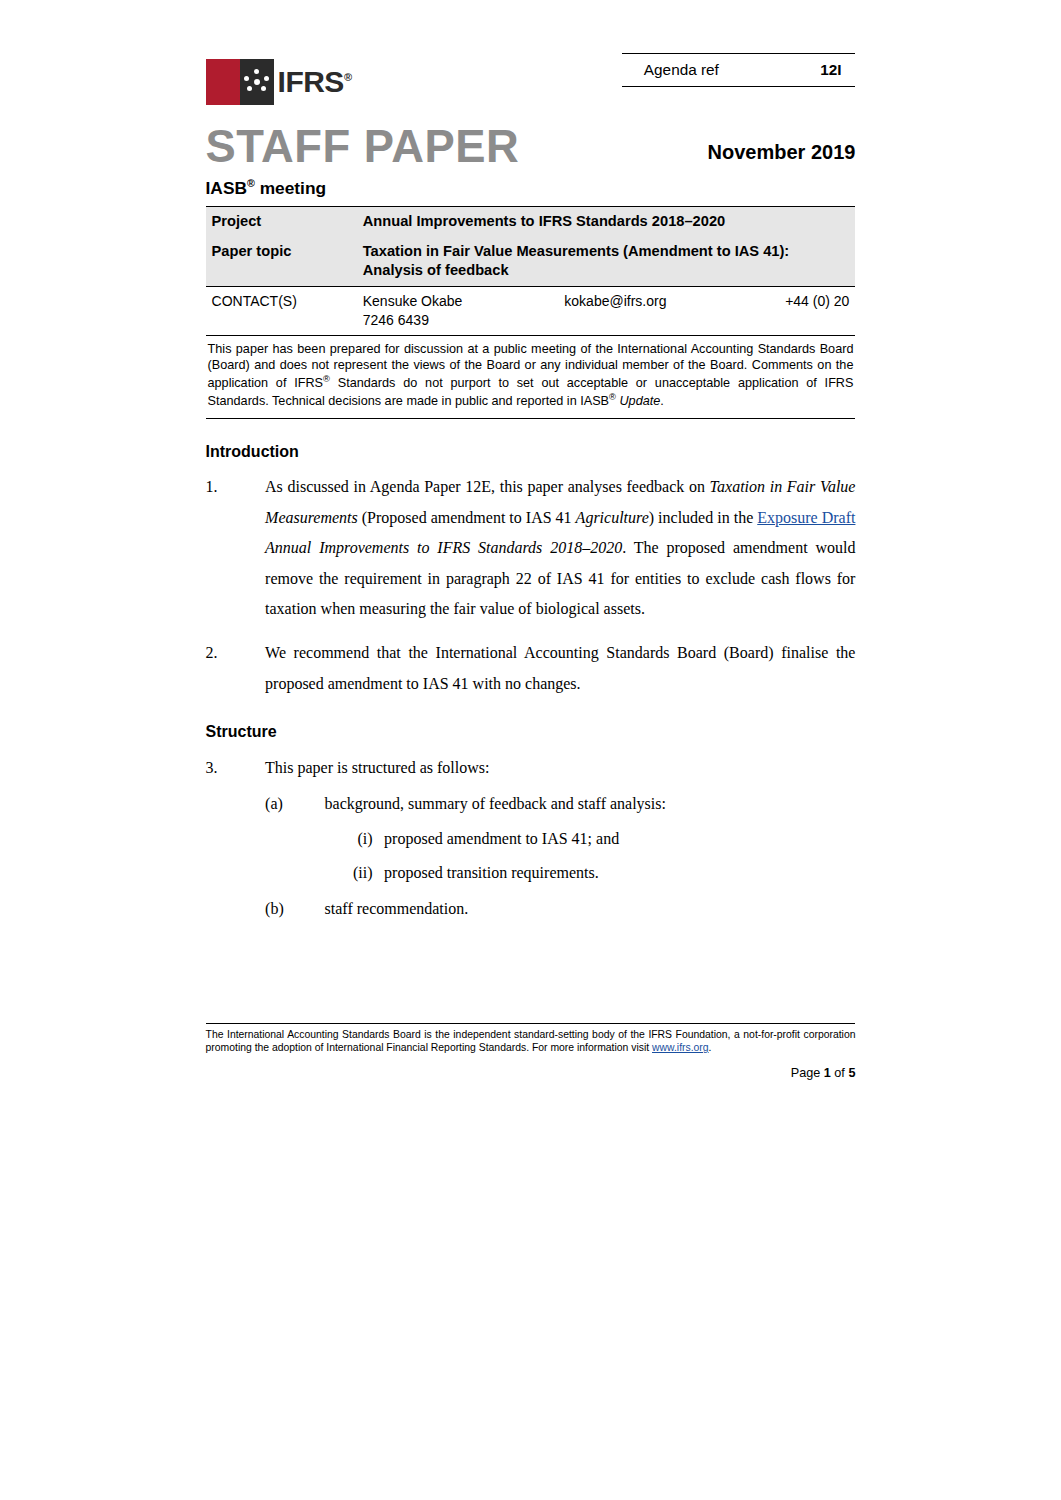IFRS®
Agenda ref 12I
STAFF PAPER
November 2019
IASB® meeting
| Project | Annual Improvements to IFRS Standards 2018–2020 |
| Paper topic | Taxation in Fair Value Measurements (Amendment to IAS 41): Analysis of feedback |
| CONTACT(S) | Kensuke Okabe kokabe@ifrs.org +44 (0) 20 7246 6439 |
This paper has been prepared for discussion at a public meeting of the International Accounting Standards Board (Board) and does not represent the views of the Board or any individual member of the Board. Comments on the application of IFRS® Standards do not purport to set out acceptable or unacceptable application of IFRS Standards. Technical decisions are made in public and reported in IASB® Update.
Introduction
1. As discussed in Agenda Paper 12E, this paper analyses feedback on Taxation in Fair Value Measurements (Proposed amendment to IAS 41 Agriculture) included in the Exposure Draft Annual Improvements to IFRS Standards 2018–2020. The proposed amendment would remove the requirement in paragraph 22 of IAS 41 for entities to exclude cash flows for taxation when measuring the fair value of biological assets.
2. We recommend that the International Accounting Standards Board (Board) finalise the proposed amendment to IAS 41 with no changes.
Structure
3. This paper is structured as follows:
(a) background, summary of feedback and staff analysis:
(i) proposed amendment to IAS 41; and
(ii) proposed transition requirements.
(b) staff recommendation.
The International Accounting Standards Board is the independent standard-setting body of the IFRS Foundation, a not-for-profit corporation promoting the adoption of International Financial Reporting Standards. For more information visit www.ifrs.org.
Page 1 of 5